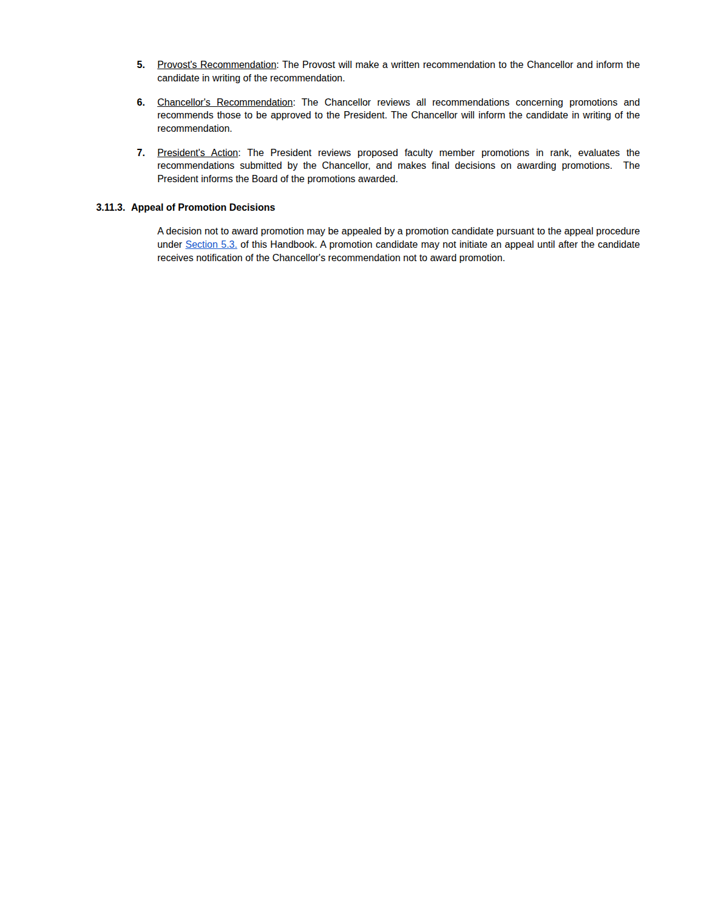5. Provost's Recommendation: The Provost will make a written recommendation to the Chancellor and inform the candidate in writing of the recommendation.
6. Chancellor's Recommendation: The Chancellor reviews all recommendations concerning promotions and recommends those to be approved to the President. The Chancellor will inform the candidate in writing of the recommendation.
7. President's Action: The President reviews proposed faculty member promotions in rank, evaluates the recommendations submitted by the Chancellor, and makes final decisions on awarding promotions. The President informs the Board of the promotions awarded.
3.11.3. Appeal of Promotion Decisions
A decision not to award promotion may be appealed by a promotion candidate pursuant to the appeal procedure under Section 5.3. of this Handbook. A promotion candidate may not initiate an appeal until after the candidate receives notification of the Chancellor's recommendation not to award promotion.